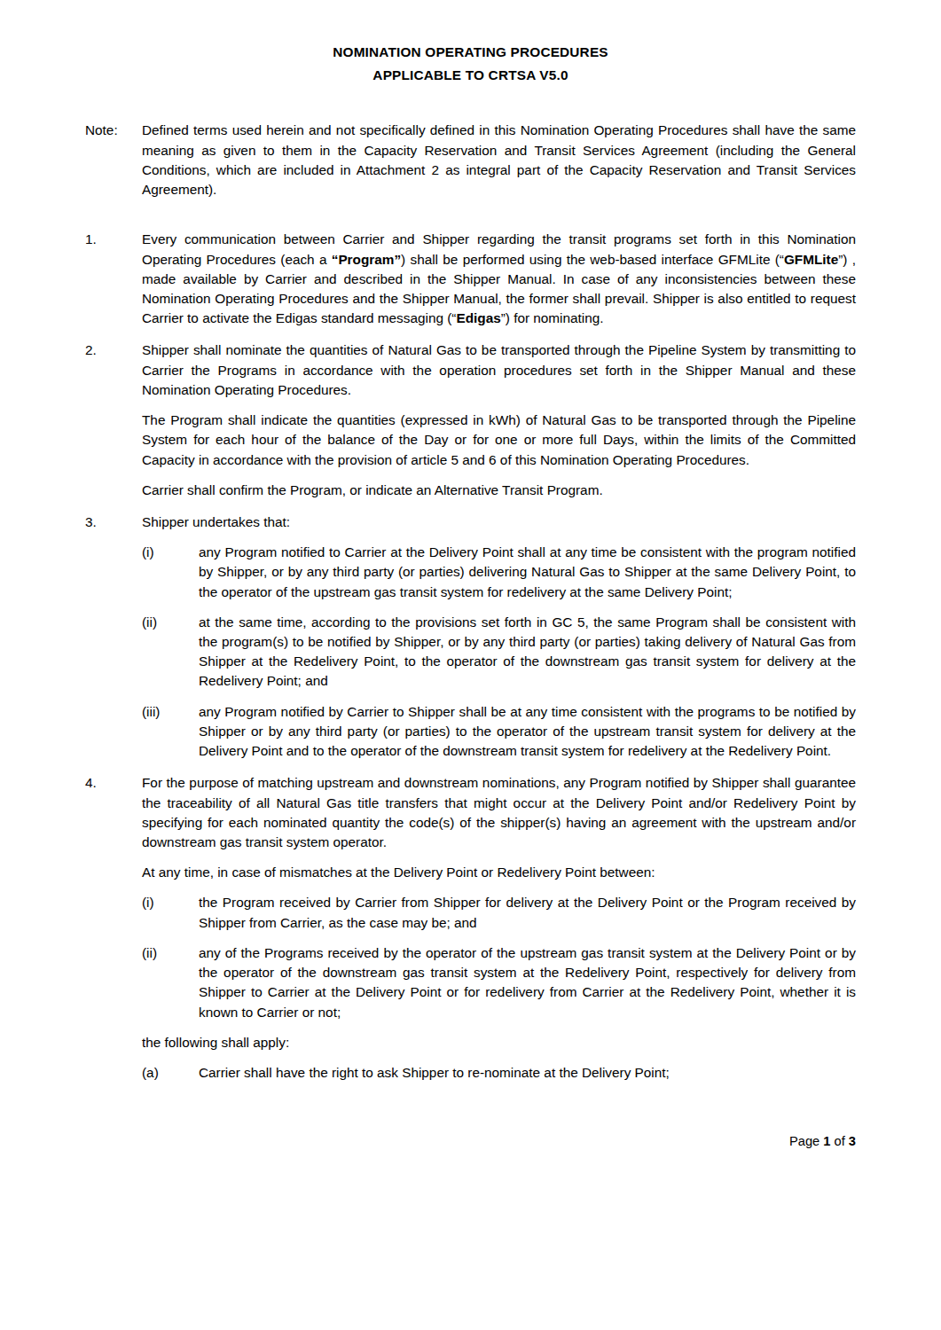NOMINATION OPERATING PROCEDURES
APPLICABLE TO CRTSA V5.0
Note:
Defined terms used herein and not specifically defined in this Nomination Operating Procedures shall have the same meaning as given to them in the Capacity Reservation and Transit Services Agreement (including the General Conditions, which are included in Attachment 2 as integral part of the Capacity Reservation and Transit Services Agreement).
1.
Every communication between Carrier and Shipper regarding the transit programs set forth in this Nomination Operating Procedures (each a “Program”) shall be performed using the web-based interface GFMLite (“GFMLite”) , made available by Carrier and described in the Shipper Manual. In case of any inconsistencies between these Nomination Operating Procedures and the Shipper Manual, the former shall prevail. Shipper is also entitled to request Carrier to activate the Edigas standard messaging (“Edigas”) for nominating.
2.
Shipper shall nominate the quantities of Natural Gas to be transported through the Pipeline System by transmitting to Carrier the Programs in accordance with the operation procedures set forth in the Shipper Manual and these Nomination Operating Procedures.
The Program shall indicate the quantities (expressed in kWh) of Natural Gas to be transported through the Pipeline System for each hour of the balance of the Day or for one or more full Days, within the limits of the Committed Capacity in accordance with the provision of article 5 and 6 of this Nomination Operating Procedures.
Carrier shall confirm the Program, or indicate an Alternative Transit Program.
3.
Shipper undertakes that:
(i)
any Program notified to Carrier at the Delivery Point shall at any time be consistent with the program notified by Shipper, or by any third party (or parties) delivering Natural Gas to Shipper at the same Delivery Point, to the operator of the upstream gas transit system for redelivery at the same Delivery Point;
(ii)
at the same time, according to the provisions set forth in GC 5, the same Program shall be consistent with the program(s) to be notified by Shipper, or by any third party (or parties) taking delivery of Natural Gas from Shipper at the Redelivery Point, to the operator of the downstream gas transit system for delivery at the Redelivery Point; and
(iii)
any Program notified by Carrier to Shipper shall be at any time consistent with the programs to be notified by Shipper or by any third party (or parties) to the operator of the upstream transit system for delivery at the Delivery Point and to the operator of the downstream transit system for redelivery at the Redelivery Point.
4.
For the purpose of matching upstream and downstream nominations, any Program notified by Shipper shall guarantee the traceability of all Natural Gas title transfers that might occur at the Delivery Point and/or Redelivery Point by specifying for each nominated quantity the code(s) of the shipper(s) having an agreement with the upstream and/or downstream gas transit system operator.
At any time, in case of mismatches at the Delivery Point or Redelivery Point between:
(i)
the Program received by Carrier from Shipper for delivery at the Delivery Point or the Program received by Shipper from Carrier, as the case may be; and
(ii)
any of the Programs received by the operator of the upstream gas transit system at the Delivery Point or by the operator of the downstream gas transit system at the Redelivery Point, respectively for delivery from Shipper to Carrier at the Delivery Point or for redelivery from Carrier at the Redelivery Point, whether it is known to Carrier or not;
the following shall apply:
(a)
Carrier shall have the right to ask Shipper to re-nominate at the Delivery Point;
Page 1 of 3